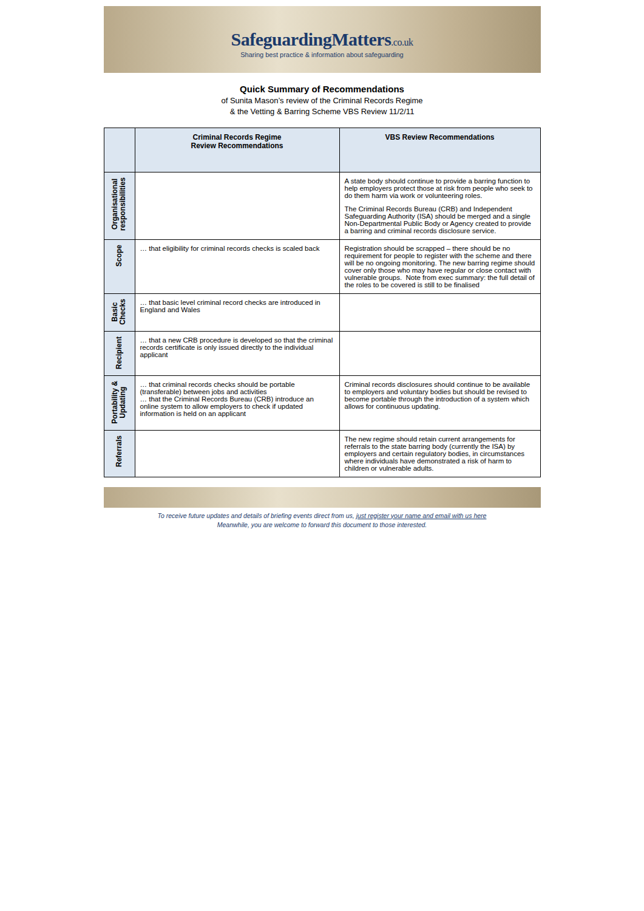Safeguarding Matters.co.uk
Sharing best practice & information about safeguarding
Quick Summary of Recommendations
of Sunita Mason’s review of the Criminal Records Regime
& the Vetting & Barring Scheme VBS Review 11/2/11
| | Criminal Records Regime Review Recommendations | VBS Review Recommendations |
| --- | --- | --- |
| Organisational responsibilities | | A state body should continue to provide a barring function to help employers protect those at risk from people who seek to do them harm via work or volunteering roles. The Criminal Records Bureau (CRB) and Independent Safeguarding Authority (ISA) should be merged and a single Non-Departmental Public Body or Agency created to provide a barring and criminal records disclosure service. |
| Scope | … that eligibility for criminal records checks is scaled back | Registration should be scrapped – there should be no requirement for people to register with the scheme and there will be no ongoing monitoring. The new barring regime should cover only those who may have regular or close contact with vulnerable groups. Note from exec summary: the full detail of the roles to be covered is still to be finalised |
| Basic Checks | … that basic level criminal record checks are introduced in England and Wales | |
| Recipient | … that a new CRB procedure is developed so that the criminal records certificate is only issued directly to the individual applicant | |
| Portability & Updating | … that criminal records checks should be portable (transferable) between jobs and activities … that the Criminal Records Bureau (CRB) introduce an online system to allow employers to check if updated information is held on an applicant | Criminal records disclosures should continue to be available to employers and voluntary bodies but should be revised to become portable through the introduction of a system which allows for continuous updating. |
| Referrals | | The new regime should retain current arrangements for referrals to the state barring body (currently the ISA) by employers and certain regulatory bodies, in circumstances where individuals have demonstrated a risk of harm to children or vulnerable adults. |
To receive future updates and details of briefing events direct from us, just register your name and email with us here
Meanwhile, you are welcome to forward this document to those interested.